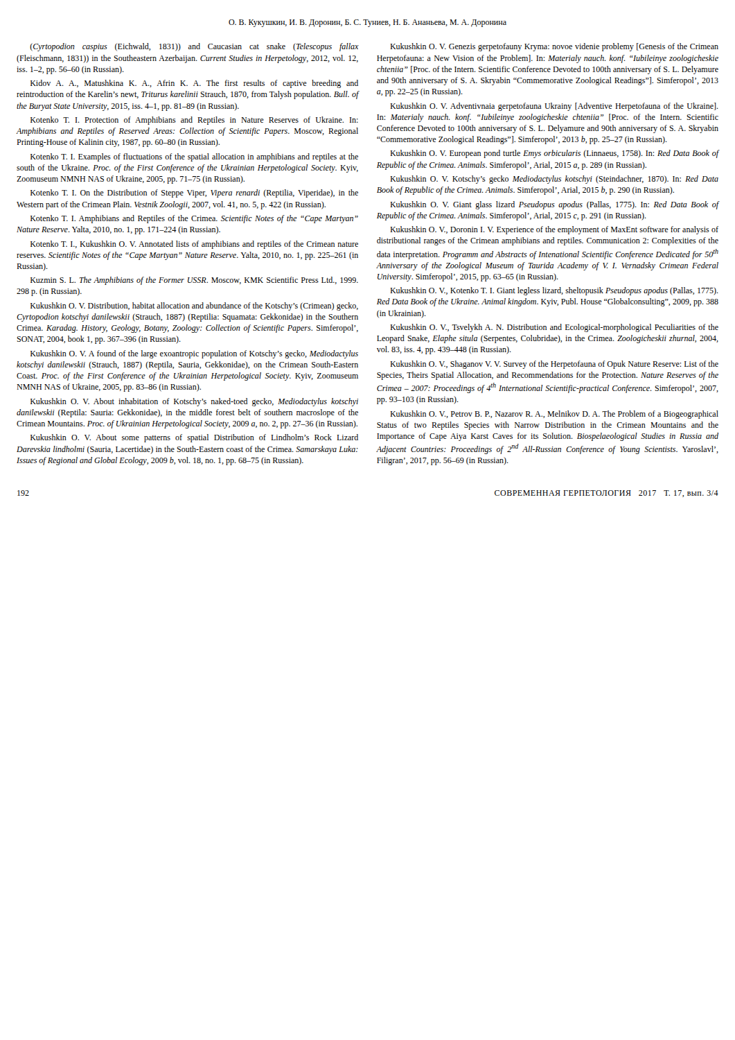О. В. Кукушкин, И. В. Доронин, Б. С. Туниев, Н. Б. Ананьева, М. А. Доронина
(Cyrtopodion caspius (Eichwald, 1831)) and Caucasian cat snake (Telescopus fallax (Fleischmann, 1831)) in the Southeastern Azerbaijan. Current Studies in Herpetology, 2012, vol. 12, iss. 1–2, pp. 56–60 (in Russian).
Kidov A. A., Matushkina K. A., Afrin K. A. The first results of captive breeding and reintroduction of the Karelin’s newt, Triturus karelinii Strauch, 1870, from Talysh population. Bull. of the Buryat State University, 2015, iss. 4–1, pp. 81–89 (in Russian).
Kotenko T. I. Protection of Amphibians and Reptiles in Nature Reserves of Ukraine. In: Amphibians and Reptiles of Reserved Areas: Collection of Scientific Papers. Moscow, Regional Printing-House of Kalinin city, 1987, pp. 60–80 (in Russian).
Kotenko T. I. Examples of fluctuations of the spatial allocation in amphibians and reptiles at the south of the Ukraine. Proc. of the First Conference of the Ukrainian Herpetological Society. Kyiv, Zoomuseum NMNH NAS of Ukraine, 2005, pp. 71–75 (in Russian).
Kotenko T. I. On the Distribution of Steppe Viper, Vipera renardi (Reptilia, Viperidae), in the Western part of the Crimean Plain. Vestnik Zoologii, 2007, vol. 41, no. 5, p. 422 (in Russian).
Kotenko T. I. Amphibians and Reptiles of the Crimea. Scientific Notes of the “Cape Martyan” Nature Reserve. Yalta, 2010, no. 1, pp. 171–224 (in Russian).
Kotenko T. I., Kukushkin O. V. Annotated lists of amphibians and reptiles of the Crimean nature reserves. Scientific Notes of the “Cape Martyan” Nature Reserve. Yalta, 2010, no. 1, pp. 225–261 (in Russian).
Kuzmin S. L. The Amphibians of the Former USSR. Moscow, KMK Scientific Press Ltd., 1999. 298 p. (in Russian).
Kukushkin O. V. Distribution, habitat allocation and abundance of the Kotschy’s (Crimean) gecko, Cyrtopodion kotschyi danilewskii (Strauch, 1887) (Reptilia: Squamata: Gekkonidae) in the Southern Crimea. Karadag. History, Geology, Botany, Zoology: Collection of Scientific Papers. Simferopol’, SONAT, 2004, book 1, pp. 367–396 (in Russian).
Kukushkin O. V. A found of the large exoantropic population of Kotschy’s gecko, Mediodactylus kotschyi danilewskii (Strauch, 1887) (Reptila, Sauria, Gekkonidae), on the Crimean South-Eastern Coast. Proc. of the First Conference of the Ukrainian Herpetological Society. Kyiv, Zoomuseum NMNH NAS of Ukraine, 2005, pp. 83–86 (in Russian).
Kukushkin O. V. About inhabitation of Kotschy’s naked-toed gecko, Mediodactylus kotschyi danilewskii (Reptila: Sauria: Gekkonidae), in the middle forest belt of southern macroslope of the Crimean Mountains. Proc. of Ukrainian Herpetological Society, 2009 a, no. 2, pp. 27–36 (in Russian).
Kukushkin O. V. About some patterns of spatial Distribution of Lindholm’s Rock Lizard Darevskia lindholmi (Sauria, Lacertidae) in the South-Eastern coast of the Crimea. Samarskaya Luka: Issues of Regional and Global Ecology, 2009 b, vol. 18, no. 1, pp. 68–75 (in Russian).
Kukushkin O. V. Genezis gerpetofauny Kryma: novoe videnie problemy [Genesis of the Crimean Herpetofauna: a New Vision of the Problem]. In: Materialy nauch. konf. “Iubileinye zoologicheskie chteniia” [Proc. of the Intern. Scientific Conference Devoted to 100th anniversary of S. L. Delyamure and 90th anniversary of S. A. Skryabin “Commemorative Zoological Readings”]. Simferopol’, 2013 a, pp. 22–25 (in Russian).
Kukushkin O. V. Adventivnaia gerpetofauna Ukrainy [Adventive Herpetofauna of the Ukraine]. In: Materialy nauch. konf. “Iubileinye zoologicheskie chteniia” [Proc. of the Intern. Scientific Conference Devoted to 100th anniversary of S. L. Delyamure and 90th anniversary of S. A. Skryabin “Commemorative Zoological Readings”]. Simferopol’, 2013 b, pp. 25–27 (in Russian).
Kukushkin O. V. European pond turtle Emys orbicularis (Linnaeus, 1758). In: Red Data Book of Republic of the Crimea. Animals. Simferopol’, Arial, 2015 a, p. 289 (in Russian).
Kukushkin O. V. Kotschy’s gecko Mediodactylus kotschyi (Steindachner, 1870). In: Red Data Book of Republic of the Crimea. Animals. Simferopol’, Arial, 2015 b, p. 290 (in Russian).
Kukushkin O. V. Giant glass lizard Pseudopus apodus (Pallas, 1775). In: Red Data Book of Republic of the Crimea. Animals. Simferopol’, Arial, 2015 c, p. 291 (in Russian).
Kukushkin O. V., Doronin I. V. Experience of the employment of MaxEnt software for analysis of distributional ranges of the Crimean amphibians and reptiles. Communication 2: Complexities of the data interpretation. Programm and Abstracts of Intenational Scientific Conference Dedicated for 50th Anniversary of the Zoological Museum of Taurida Academy of V. I. Vernadsky Crimean Federal University. Simferopol’, 2015, pp. 63–65 (in Russian).
Kukushkin O. V., Kotenko T. I. Giant legless lizard, sheltopusik Pseudopus apodus (Pallas, 1775). Red Data Book of the Ukraine. Animal kingdom. Kyiv, Publ. House “Globalconsulting”, 2009, pp. 388 (in Ukrainian).
Kukushkin O. V., Tsvelykh A. N. Distribution and Ecological-morphological Peculiarities of the Leopard Snake, Elaphe situla (Serpentes, Colubridae), in the Crimea. Zoologicheskii zhurnal, 2004, vol. 83, iss. 4, pp. 439–448 (in Russian).
Kukushkin O. V., Shaganov V. V. Survey of the Herpetofauna of Opuk Nature Reserve: List of the Species, Theirs Spatial Allocation, and Recommendations for the Protection. Nature Reserves of the Crimea – 2007: Proceedings of 4th International Scientific-practical Conference. Simferopol’, 2007, pp. 93–103 (in Russian).
Kukushkin O. V., Petrov B. P., Nazarov R. A., Melnikov D. A. The Problem of a Biogeographical Status of two Reptiles Species with Narrow Distribution in the Crimean Mountains and the Importance of Cape Aiya Karst Caves for its Solution. Biospelaeological Studies in Russia and Adjacent Countries: Proceedings of 2nd All-Russian Conference of Young Scientists. Yaroslavl’, Filigran’, 2017, pp. 56–69 (in Russian).
192 СОВРЕМЕННАЯ ГЕРПЕТОЛОГИЯ 2017 Т. 17, вып. 3/4